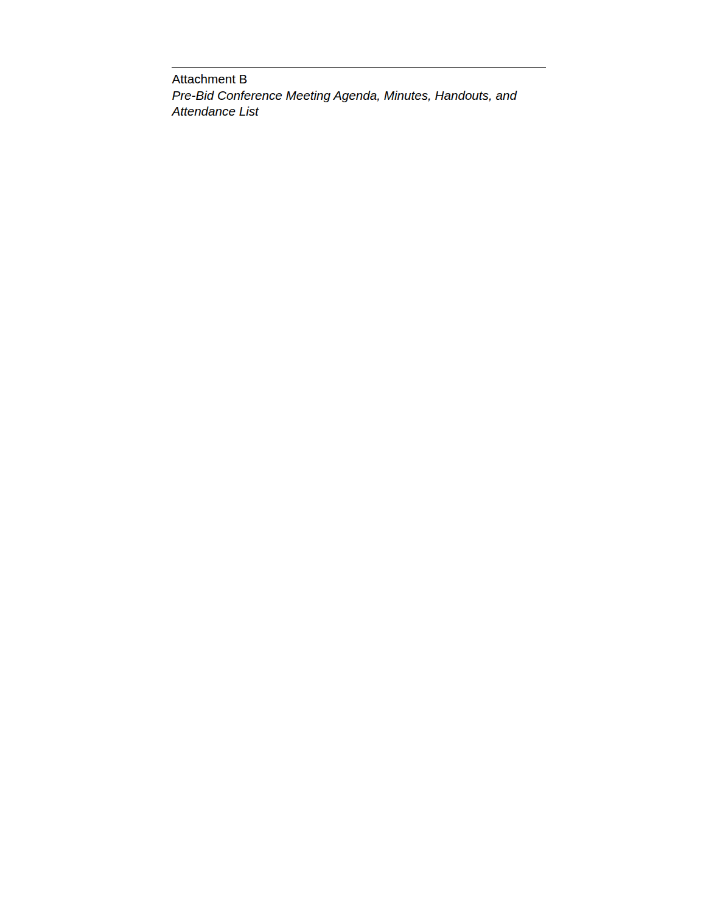Attachment B
Pre-Bid Conference Meeting Agenda, Minutes, Handouts, and Attendance List